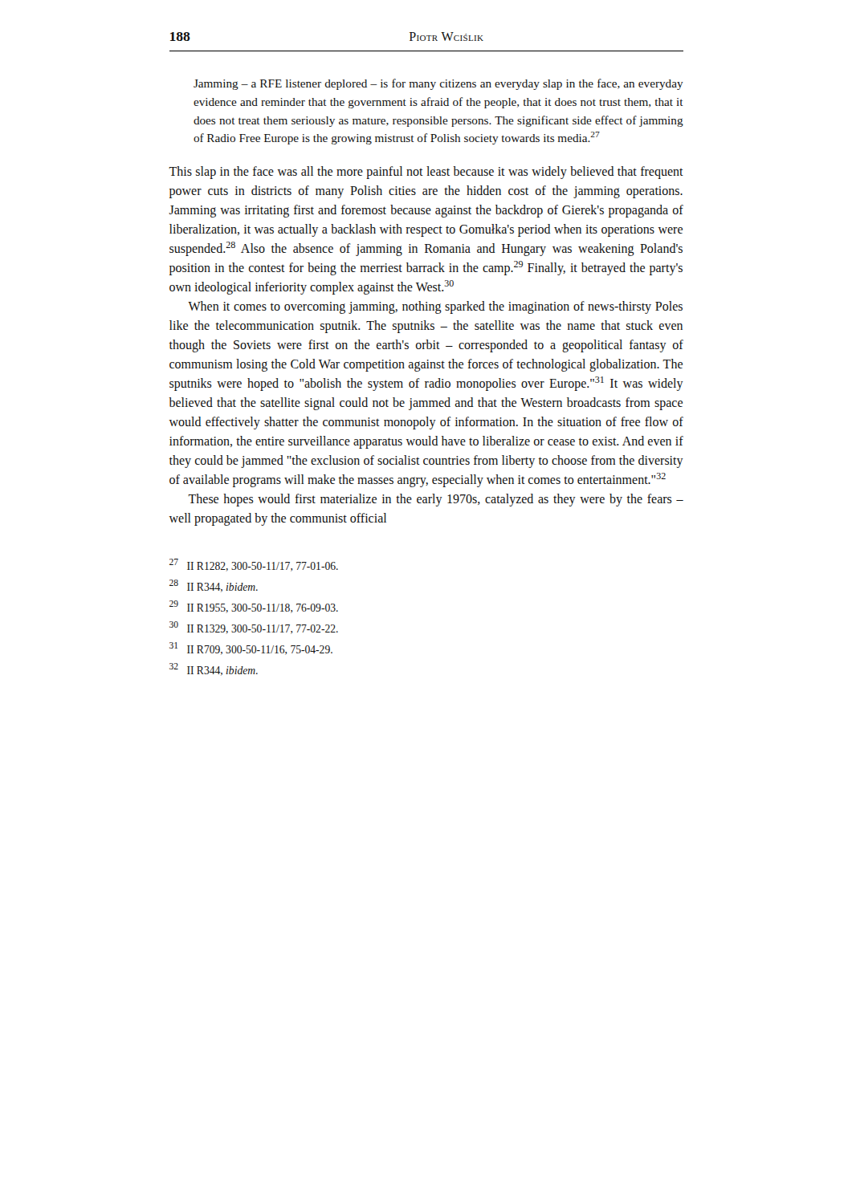188 Piotr Wciślik
Jamming – a RFE listener deplored – is for many citizens an everyday slap in the face, an everyday evidence and reminder that the government is afraid of the people, that it does not trust them, that it does not treat them seriously as mature, responsible persons. The significant side effect of jamming of Radio Free Europe is the growing mistrust of Polish society towards its media.27
This slap in the face was all the more painful not least because it was widely believed that frequent power cuts in districts of many Polish cities are the hidden cost of the jamming operations. Jamming was irritating first and foremost because against the backdrop of Gierek's propaganda of liberalization, it was actually a backlash with respect to Gomułka's period when its operations were suspended.28 Also the absence of jamming in Romania and Hungary was weakening Poland's position in the contest for being the merriest barrack in the camp.29 Finally, it betrayed the party's own ideological inferiority complex against the West.30
When it comes to overcoming jamming, nothing sparked the imagination of news-thirsty Poles like the telecommunication sputnik. The sputniks – the satellite was the name that stuck even though the Soviets were first on the earth's orbit – corresponded to a geopolitical fantasy of communism losing the Cold War competition against the forces of technological globalization. The sputniks were hoped to "abolish the system of radio monopolies over Europe."31 It was widely believed that the satellite signal could not be jammed and that the Western broadcasts from space would effectively shatter the communist monopoly of information. In the situation of free flow of information, the entire surveillance apparatus would have to liberalize or cease to exist. And even if they could be jammed "the exclusion of socialist countries from liberty to choose from the diversity of available programs will make the masses angry, especially when it comes to entertainment."32
These hopes would first materialize in the early 1970s, catalyzed as they were by the fears – well propagated by the communist official
27 II R1282, 300-50-11/17, 77-01-06.
28 II R344, ibidem.
29 II R1955, 300-50-11/18, 76-09-03.
30 II R1329, 300-50-11/17, 77-02-22.
31 II R709, 300-50-11/16, 75-04-29.
32 II R344, ibidem.